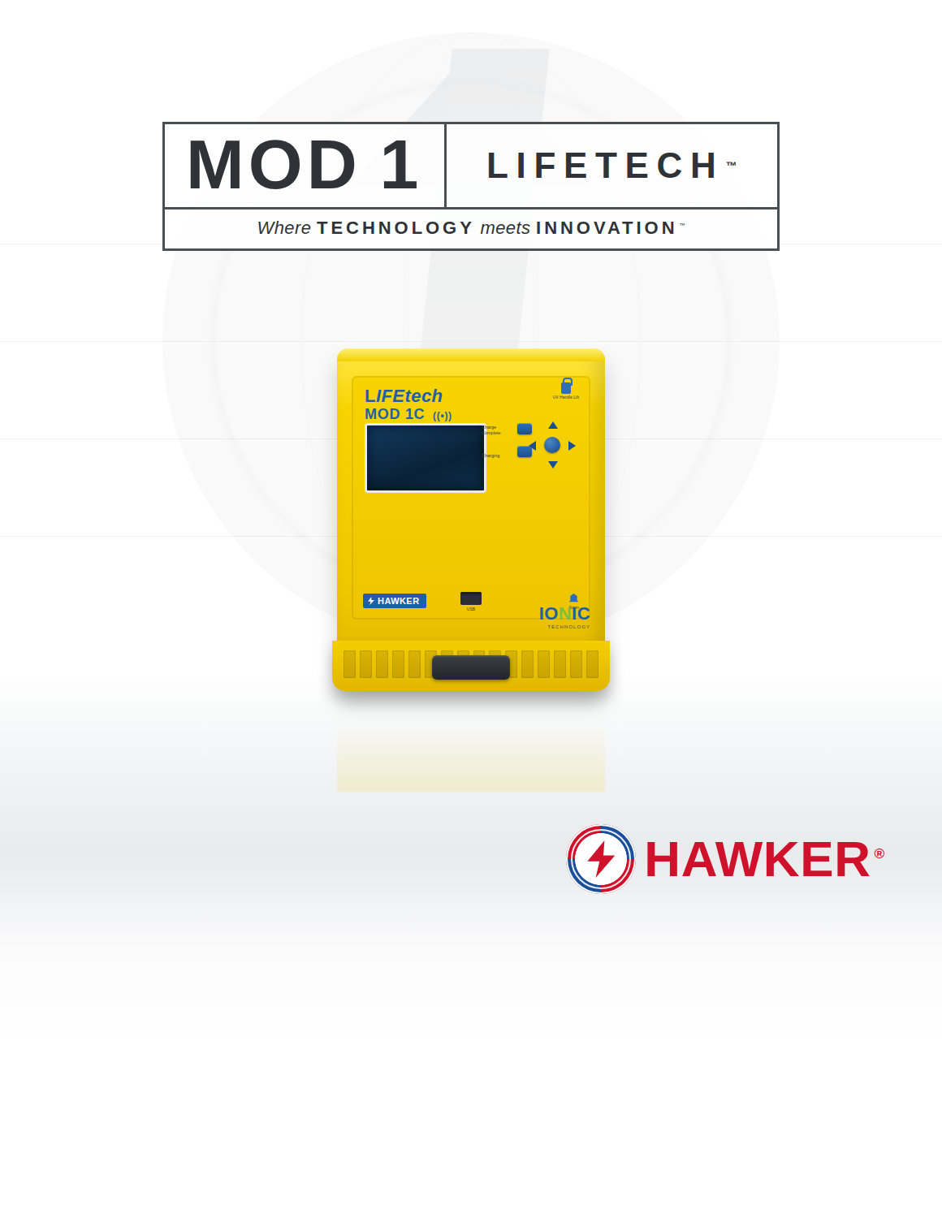MOD 1
LIFETECH™
Where TECHNOLOGY meets INNOVATION™
LIFEtech MOD 1C ((•))
UV Handle Lift
Charge
Complete Charging
USB
Alarm
HAWKER
IONIC TECHNOLOGY
HAWKER®